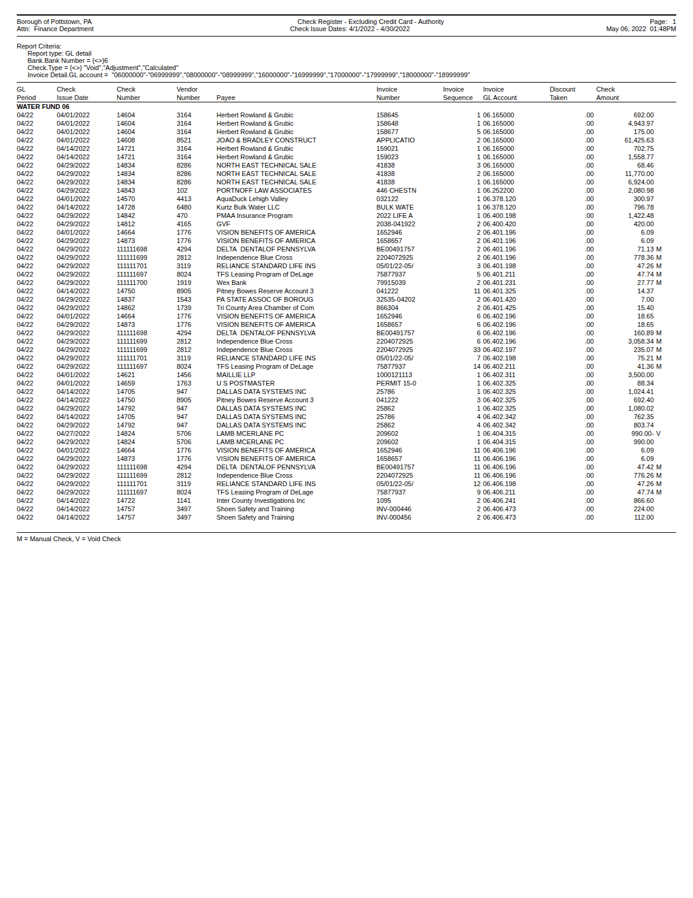Borough of Pottstown, PA
Check Register - Excluding Credit Card - Authority
Page: 1
Attn: Finance Department
Check Issue Dates: 4/1/2022 - 4/30/2022
May 06, 2022 01:48PM
Report Criteria:
Report type: GL detail
Bank.Bank Number = {<>}6
Check.Type = {<>} "Void","Adjustment","Calculated"
Invoice Detail.GL account = "06000000"-"06999999","08000000"-"08999999","16000000"-"16999999","17000000"-"17999999","18000000"-"18999999"
| GL | Check | Check | Vendor | | Invoice | Invoice | Invoice | Discount | Check | |
| --- | --- | --- | --- | --- | --- | --- | --- | --- | --- | --- |
| Period | Issue Date | Number | Number | Payee | Number | Sequence | GL Account | Taken | Amount | |
| WATER FUND 06 |
| 04/22 | 04/01/2022 | 14604 | 3164 | Herbert Rowland & Grubic | 158645 | 1 | 06.165000 | .00 | 692.00 | |
| 04/22 | 04/01/2022 | 14604 | 3164 | Herbert Rowland & Grubic | 158648 | 1 | 06.165000 | .00 | 4,943.97 | |
| 04/22 | 04/01/2022 | 14604 | 3164 | Herbert Rowland & Grubic | 158677 | 5 | 06.165000 | .00 | 175.00 | |
| 04/22 | 04/01/2022 | 14608 | 8521 | JOAO & BRADLEY CONSTRUCT | APPLICATIO | 2 | 06.165000 | .00 | 61,425.63 | |
| 04/22 | 04/14/2022 | 14721 | 3164 | Herbert Rowland & Grubic | 159021 | 1 | 06.165000 | .00 | 702.75 | |
| 04/22 | 04/14/2022 | 14721 | 3164 | Herbert Rowland & Grubic | 159023 | 1 | 06.165000 | .00 | 1,558.77 | |
| 04/22 | 04/29/2022 | 14834 | 8286 | NORTH EAST TECHNICAL SALE | 41838 | 3 | 06.165000 | .00 | 68.46 | |
| 04/22 | 04/29/2022 | 14834 | 8286 | NORTH EAST TECHNICAL SALE | 41838 | 2 | 06.165000 | .00 | 11,770.00 | |
| 04/22 | 04/29/2022 | 14834 | 8286 | NORTH EAST TECHNICAL SALE | 41838 | 1 | 06.165000 | .00 | 6,924.00 | |
| 04/22 | 04/29/2022 | 14843 | 102 | PORTNOFF LAW ASSOCIATES | 446 CHESTN | 1 | 06.252200 | .00 | 2,080.98 | |
| 04/22 | 04/01/2022 | 14570 | 4413 | AquaDuck Lehigh Valley | 032122 | 1 | 06.378.120 | .00 | 300.97 | |
| 04/22 | 04/14/2022 | 14728 | 6480 | Kurtz Bulk Water LLC | BULK WATE | 1 | 06.378.120 | .00 | 796.78 | |
| 04/22 | 04/29/2022 | 14842 | 470 | PMAA Insurance Program | 2022 LIFE A | 1 | 06.400.198 | .00 | 1,422.48 | |
| 04/22 | 04/29/2022 | 14812 | 4165 | GVF | 2038-041922 | 2 | 06.400.420 | .00 | 420.00 | |
| 04/22 | 04/01/2022 | 14664 | 1776 | VISION BENEFITS OF AMERICA | 1652946 | 2 | 06.401.196 | .00 | 6.09 | |
| 04/22 | 04/29/2022 | 14873 | 1776 | VISION BENEFITS OF AMERICA | 1658657 | 2 | 06.401.196 | .00 | 6.09 | |
| 04/22 | 04/29/2022 | 111111698 | 4294 | DELTA DENTALOF PENNSYLVA | BE00491757 | 2 | 06.401.196 | .00 | 71.13 | M |
| 04/22 | 04/29/2022 | 111111699 | 2812 | Independence Blue Cross | 2204072925 | 2 | 06.401.196 | .00 | 778.36 | M |
| 04/22 | 04/29/2022 | 111111701 | 3119 | RELIANCE STANDARD LIFE INS | 05/01/22-05/ | 3 | 06.401.198 | .00 | 47.26 | M |
| 04/22 | 04/29/2022 | 111111697 | 8024 | TFS Leasing Program of DeLage | 75877937 | 5 | 06.401.211 | .00 | 47.74 | M |
| 04/22 | 04/29/2022 | 111111700 | 1919 | Wex Bank | 79915039 | 2 | 06.401.231 | .00 | 27.77 | M |
| 04/22 | 04/14/2022 | 14750 | 8905 | Pitney Bowes Reserve Account 3 | 041222 | 11 | 06.401.325 | .00 | 14.37 | |
| 04/22 | 04/29/2022 | 14837 | 1543 | PA STATE ASSOC OF BOROUG | 32535-04202 | 2 | 06.401.420 | .00 | 7.00 | |
| 04/22 | 04/29/2022 | 14862 | 1739 | Tri County Area Chamber of Com | 866304 | 2 | 06.401.425 | .00 | 15.40 | |
| 04/22 | 04/01/2022 | 14664 | 1776 | VISION BENEFITS OF AMERICA | 1652946 | 6 | 06.402.196 | .00 | 18.65 | |
| 04/22 | 04/29/2022 | 14873 | 1776 | VISION BENEFITS OF AMERICA | 1658657 | 6 | 06.402.196 | .00 | 18.65 | |
| 04/22 | 04/29/2022 | 111111698 | 4294 | DELTA DENTALOF PENNSYLVA | BE00491757 | 6 | 06.402.196 | .00 | 160.89 | M |
| 04/22 | 04/29/2022 | 111111699 | 2812 | Independence Blue Cross | 2204072925 | 6 | 06.402.196 | .00 | 3,058.34 | M |
| 04/22 | 04/29/2022 | 111111699 | 2812 | Independence Blue Cross | 2204072925 | 33 | 06.402.197 | .00 | 235.07 | M |
| 04/22 | 04/29/2022 | 111111701 | 3119 | RELIANCE STANDARD LIFE INS | 05/01/22-05/ | 7 | 06.402.198 | .00 | 75.21 | M |
| 04/22 | 04/29/2022 | 111111697 | 8024 | TFS Leasing Program of DeLage | 75877937 | 14 | 06.402.211 | .00 | 41.36 | M |
| 04/22 | 04/01/2022 | 14621 | 1456 | MAILLIE LLP | 1000121113 | 1 | 06.402.311 | .00 | 3,500.00 | |
| 04/22 | 04/01/2022 | 14659 | 1763 | U S POSTMASTER | PERMIT 15-0 | 1 | 06.402.325 | .00 | 88.34 | |
| 04/22 | 04/14/2022 | 14705 | 947 | DALLAS DATA SYSTEMS INC | 25786 | 1 | 06.402.325 | .00 | 1,024.41 | |
| 04/22 | 04/14/2022 | 14750 | 8905 | Pitney Bowes Reserve Account 3 | 041222 | 3 | 06.402.325 | .00 | 692.40 | |
| 04/22 | 04/29/2022 | 14792 | 947 | DALLAS DATA SYSTEMS INC | 25862 | 1 | 06.402.325 | .00 | 1,080.02 | |
| 04/22 | 04/14/2022 | 14705 | 947 | DALLAS DATA SYSTEMS INC | 25786 | 4 | 06.402.342 | .00 | 762.35 | |
| 04/22 | 04/29/2022 | 14792 | 947 | DALLAS DATA SYSTEMS INC | 25862 | 4 | 06.402.342 | .00 | 803.74 | |
| 04/22 | 04/27/2022 | 14824 | 5706 | LAMB MCERLANE PC | 209602 | 1 | 06.404.315 | .00 | 990.00- | V |
| 04/22 | 04/29/2022 | 14824 | 5706 | LAMB MCERLANE PC | 209602 | 1 | 06.404.315 | .00 | 990.00 | |
| 04/22 | 04/01/2022 | 14664 | 1776 | VISION BENEFITS OF AMERICA | 1652946 | 11 | 06.406.196 | .00 | 6.09 | |
| 04/22 | 04/29/2022 | 14873 | 1776 | VISION BENEFITS OF AMERICA | 1658657 | 11 | 06.406.196 | .00 | 6.09 | |
| 04/22 | 04/29/2022 | 111111698 | 4294 | DELTA DENTALOF PENNSYLVA | BE00491757 | 11 | 06.406.196 | .00 | 47.42 | M |
| 04/22 | 04/29/2022 | 111111699 | 2812 | Independence Blue Cross | 2204072925 | 11 | 06.406.196 | .00 | 776.26 | M |
| 04/22 | 04/29/2022 | 111111701 | 3119 | RELIANCE STANDARD LIFE INS | 05/01/22-05/ | 12 | 06.406.198 | .00 | 47.26 | M |
| 04/22 | 04/29/2022 | 111111697 | 8024 | TFS Leasing Program of DeLage | 75877937 | 9 | 06.406.211 | .00 | 47.74 | M |
| 04/22 | 04/14/2022 | 14722 | 1141 | Inter County Investigations Inc | 1095 | 2 | 06.406.241 | .00 | 866.60 | |
| 04/22 | 04/14/2022 | 14757 | 3497 | Shoen Safety and Training | INV-000446 | 2 | 06.406.473 | .00 | 224.00 | |
| 04/22 | 04/14/2022 | 14757 | 3497 | Shoen Safety and Training | INV-000456 | 2 | 06.406.473 | .00 | 112.00 | |
M = Manual Check, V = Void Check